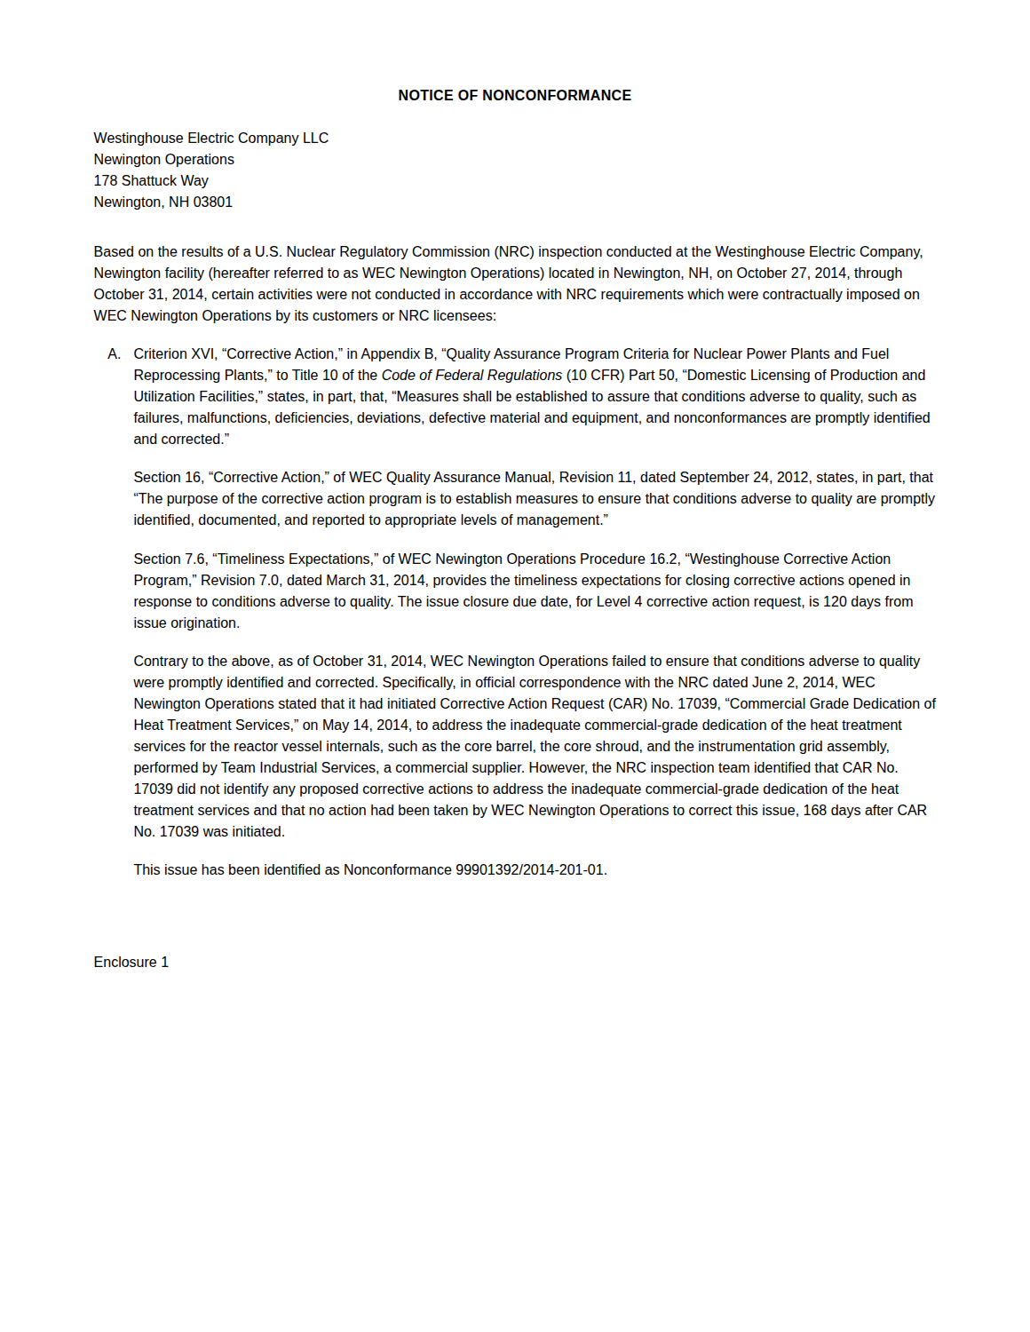NOTICE OF NONCONFORMANCE
Westinghouse Electric Company LLC
Newington Operations
178 Shattuck Way
Newington, NH 03801
Based on the results of a U.S. Nuclear Regulatory Commission (NRC) inspection conducted at the Westinghouse Electric Company, Newington facility (hereafter referred to as WEC Newington Operations) located in Newington, NH, on October 27, 2014, through October 31, 2014, certain activities were not conducted in accordance with NRC requirements which were contractually imposed on WEC Newington Operations by its customers or NRC licensees:
Criterion XVI, “Corrective Action,” in Appendix B, “Quality Assurance Program Criteria for Nuclear Power Plants and Fuel Reprocessing Plants,” to Title 10 of the Code of Federal Regulations (10 CFR) Part 50, “Domestic Licensing of Production and Utilization Facilities,” states, in part, that, “Measures shall be established to assure that conditions adverse to quality, such as failures, malfunctions, deficiencies, deviations, defective material and equipment, and nonconformances are promptly identified and corrected.”
Section 16, “Corrective Action,” of WEC Quality Assurance Manual, Revision 11, dated September 24, 2012, states, in part, that “The purpose of the corrective action program is to establish measures to ensure that conditions adverse to quality are promptly identified, documented, and reported to appropriate levels of management.”
Section 7.6, “Timeliness Expectations,” of WEC Newington Operations Procedure 16.2, “Westinghouse Corrective Action Program,” Revision 7.0, dated March 31, 2014, provides the timeliness expectations for closing corrective actions opened in response to conditions adverse to quality. The issue closure due date, for Level 4 corrective action request, is 120 days from issue origination.
Contrary to the above, as of October 31, 2014, WEC Newington Operations failed to ensure that conditions adverse to quality were promptly identified and corrected. Specifically, in official correspondence with the NRC dated June 2, 2014, WEC Newington Operations stated that it had initiated Corrective Action Request (CAR) No. 17039, “Commercial Grade Dedication of Heat Treatment Services,” on May 14, 2014, to address the inadequate commercial-grade dedication of the heat treatment services for the reactor vessel internals, such as the core barrel, the core shroud, and the instrumentation grid assembly, performed by Team Industrial Services, a commercial supplier. However, the NRC inspection team identified that CAR No. 17039 did not identify any proposed corrective actions to address the inadequate commercial-grade dedication of the heat treatment services and that no action had been taken by WEC Newington Operations to correct this issue, 168 days after CAR No. 17039 was initiated.
This issue has been identified as Nonconformance 99901392/2014-201-01.
Enclosure 1